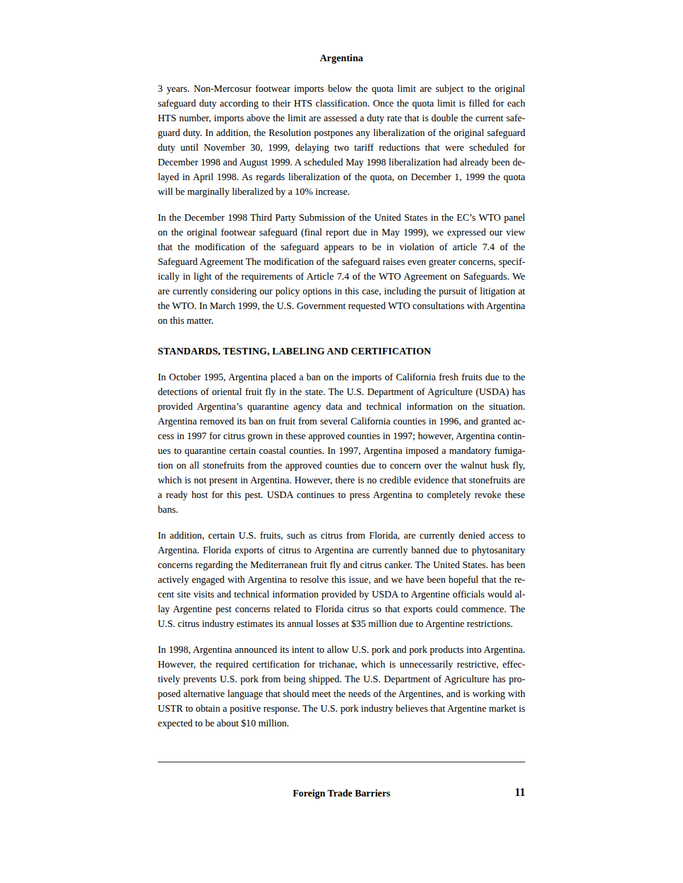Argentina
3 years. Non-Mercosur footwear imports below the quota limit are subject to the original safeguard duty according to their HTS classification. Once the quota limit is filled for each HTS number, imports above the limit are assessed a duty rate that is double the current safeguard duty. In addition, the Resolution postpones any liberalization of the original safeguard duty until November 30, 1999, delaying two tariff reductions that were scheduled for December 1998 and August 1999. A scheduled May 1998 liberalization had already been delayed in April 1998. As regards liberalization of the quota, on December 1, 1999 the quota will be marginally liberalized by a 10% increase.
In the December 1998 Third Party Submission of the United States in the EC’s WTO panel on the original footwear safeguard (final report due in May 1999), we expressed our view that the modification of the safeguard appears to be in violation of article 7.4 of the Safeguard Agreement The modification of the safeguard raises even greater concerns, specifically in light of the requirements of Article 7.4 of the WTO Agreement on Safeguards. We are currently considering our policy options in this case, including the pursuit of litigation at the WTO. In March 1999, the U.S. Government requested WTO consultations with Argentina on this matter.
STANDARDS, TESTING, LABELING AND CERTIFICATION
In October 1995, Argentina placed a ban on the imports of California fresh fruits due to the detections of oriental fruit fly in the state. The U.S. Department of Agriculture (USDA) has provided Argentina’s quarantine agency data and technical information on the situation. Argentina removed its ban on fruit from several California counties in 1996, and granted access in 1997 for citrus grown in these approved counties in 1997; however, Argentina continues to quarantine certain coastal counties. In 1997, Argentina imposed a mandatory fumigation on all stonefruits from the approved counties due to concern over the walnut husk fly, which is not present in Argentina. However, there is no credible evidence that stonefruits are a ready host for this pest. USDA continues to press Argentina to completely revoke these bans.
In addition, certain U.S. fruits, such as citrus from Florida, are currently denied access to Argentina. Florida exports of citrus to Argentina are currently banned due to phytosanitary concerns regarding the Mediterranean fruit fly and citrus canker. The United States. has been actively engaged with Argentina to resolve this issue, and we have been hopeful that the recent site visits and technical information provided by USDA to Argentine officials would allay Argentine pest concerns related to Florida citrus so that exports could commence. The U.S. citrus industry estimates its annual losses at $35 million due to Argentine restrictions.
In 1998, Argentina announced its intent to allow U.S. pork and pork products into Argentina. However, the required certification for trichanae, which is unnecessarily restrictive, effectively prevents U.S. pork from being shipped. The U.S. Department of Agriculture has proposed alternative language that should meet the needs of the Argentines, and is working with USTR to obtain a positive response. The U.S. pork industry believes that Argentine market is expected to be about $10 million.
Foreign Trade Barriers 11